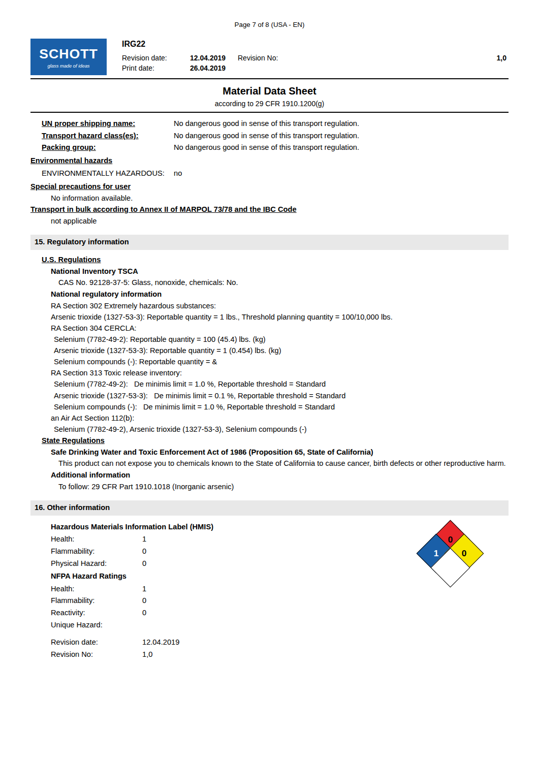Page 7 of 8 (USA - EN)
SCHOTT
glass made of ideas
IRG22
| Revision date: | 12.04.2019 | Revision No: | 1,0 |
| Print date: | 26.04.2019 | | |
Material Data Sheet
according to 29 CFR 1910.1200(g)
| UN proper shipping name: | No dangerous good in sense of this transport regulation. |
| Transport hazard class(es): | No dangerous good in sense of this transport regulation. |
| Packing group: | No dangerous good in sense of this transport regulation. |
Environmental hazards
| ENVIRONMENTALLY HAZARDOUS: | no |
Special precautions for user
No information available.
Transport in bulk according to Annex II of MARPOL 73/78 and the IBC Code
not applicable
15. Regulatory information
U.S. Regulations
National Inventory TSCA
CAS No. 92128-37-5: Glass, nonoxide, chemicals: No.
National regulatory information
RA Section 302 Extremely hazardous substances:
Arsenic trioxide (1327-53-3): Reportable quantity = 1 lbs., Threshold planning quantity = 100/10,000 lbs.
RA Section 304 CERCLA:
Selenium (7782-49-2): Reportable quantity = 100 (45.4) lbs. (kg)
Arsenic trioxide (1327-53-3): Reportable quantity = 1 (0.454) lbs. (kg)
Selenium compounds (-): Reportable quantity = &
RA Section 313 Toxic release inventory:
Selenium (7782-49-2): De minimis limit = 1.0 %, Reportable threshold = Standard
Arsenic trioxide (1327-53-3): De minimis limit = 0.1 %, Reportable threshold = Standard
Selenium compounds (-): De minimis limit = 1.0 %, Reportable threshold = Standard
an Air Act Section 112(b):
Selenium (7782-49-2), Arsenic trioxide (1327-53-3), Selenium compounds (-)
State Regulations
Safe Drinking Water and Toxic Enforcement Act of 1986 (Proposition 65, State of California)
This product can not expose you to chemicals known to the State of California to cause cancer, birth defects or other reproductive harm.
Additional information
To follow: 29 CFR Part 1910.1018 (Inorganic arsenic)
16. Other information
Hazardous Materials Information Label (HMIS)
| Health: | 1 |
| Flammability: | 0 |
| Physical Hazard: | 0 |
NFPA Hazard Ratings
| Health: | 1 |
| Flammability: | 0 |
| Reactivity: | 0 |
| Unique Hazard: | |
| Revision date: | 12.04.2019 |
| Revision No: | 1,0 |
0
1
0